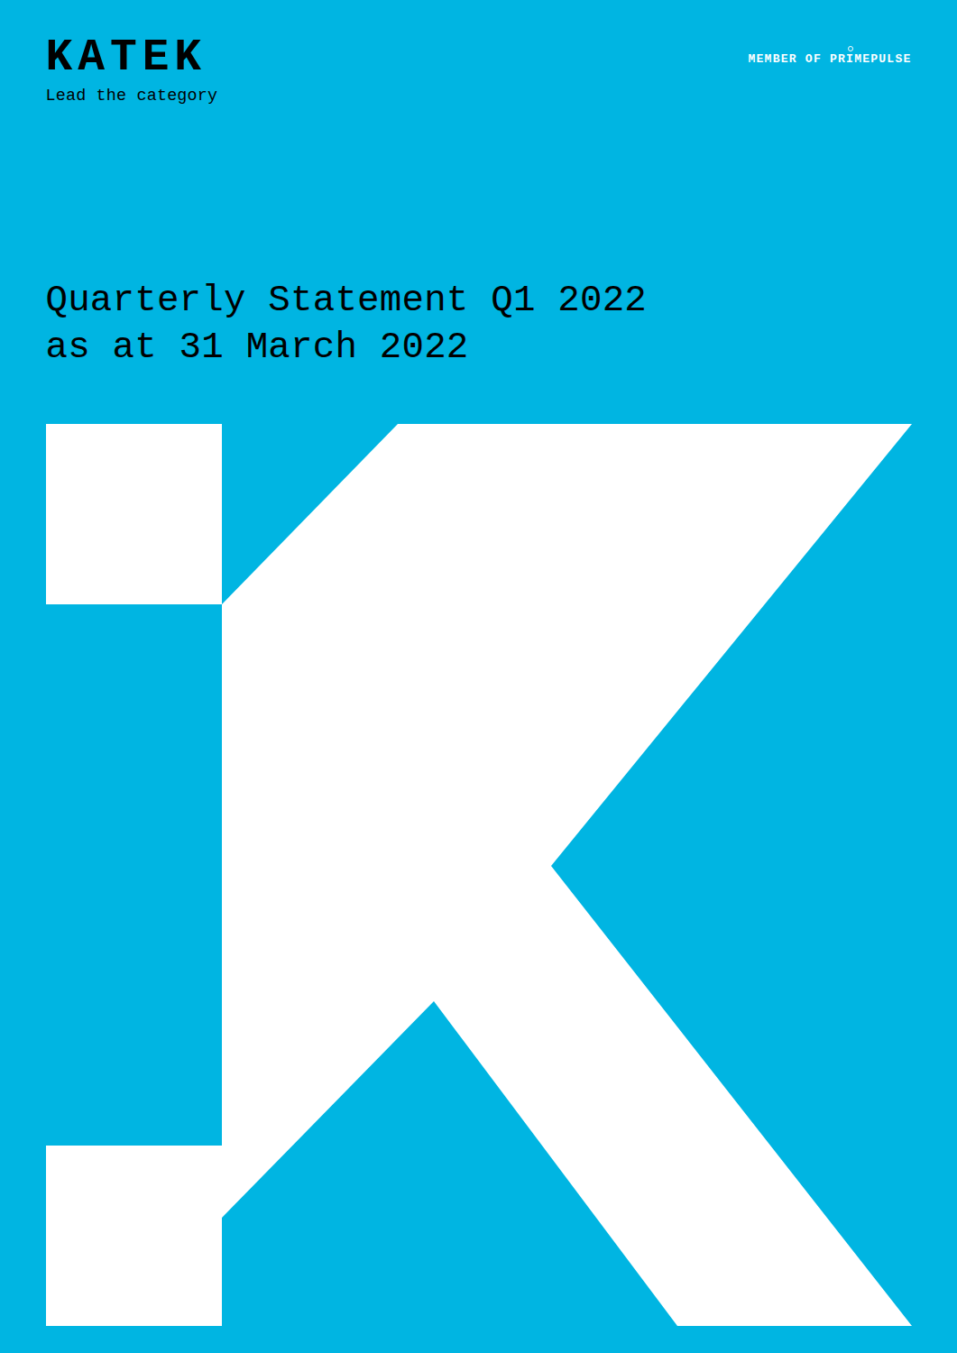KATEK
Lead the category
MEMBER OF PRIMEPULSE
Quarterly Statement Q1 2022
as at 31 March 2022